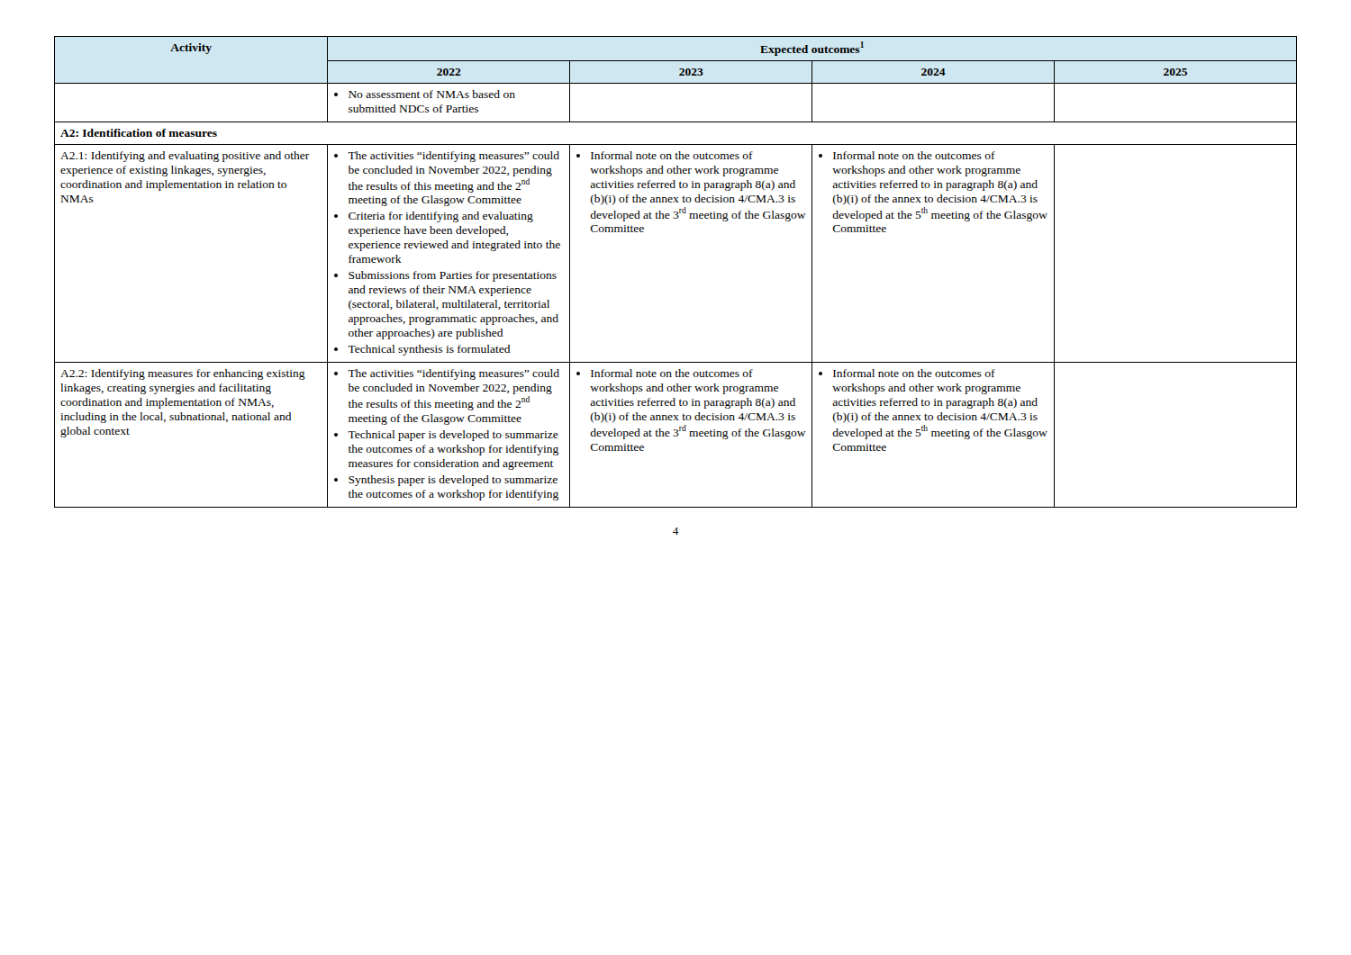| Activity | Expected outcomes 1 |
| --- | --- |
| 2022 | 2023 | 2024 | 2025 |
| | No assessment of NMAs based on submitted NDCs of Parties | | | |
| A2: Identification of measures |
| A2.1: Identifying and evaluating positive and other experience of existing linkages, synergies, coordination and implementation in relation to NMAs | The activities “identifying measures” could be concluded in November 2022, pending the results of this meeting and the 2 nd meeting of the Glasgow Committee Criteria for identifying and evaluating experience have been developed, experience reviewed and integrated into the framework Submissions from Parties for presentations and reviews of their NMA experience (sectoral, bilateral, multilateral, territorial approaches, programmatic approaches, and other approaches) are published Technical synthesis is formulated | Informal note on the outcomes of workshops and other work programme activities referred to in paragraph 8(a) and (b)(i) of the annex to decision 4/CMA.3 is developed at the 3 rd meeting of the Glasgow Committee | Informal note on the outcomes of workshops and other work programme activities referred to in paragraph 8(a) and (b)(i) of the annex to decision 4/CMA.3 is developed at the 5 th meeting of the Glasgow Committee | |
| A2.2: Identifying measures for enhancing existing linkages, creating synergies and facilitating coordination and implementation of NMAs, including in the local, subnational, national and global context | The activities “identifying measures” could be concluded in November 2022, pending the results of this meeting and the 2 nd meeting of the Glasgow Committee Technical paper is developed to summarize the outcomes of a workshop for identifying measures for consideration and agreement Synthesis paper is developed to summarize the outcomes of a workshop for identifying | Informal note on the outcomes of workshops and other work programme activities referred to in paragraph 8(a) and (b)(i) of the annex to decision 4/CMA.3 is developed at the 3 rd meeting of the Glasgow Committee | Informal note on the outcomes of workshops and other work programme activities referred to in paragraph 8(a) and (b)(i) of the annex to decision 4/CMA.3 is developed at the 5 th meeting of the Glasgow Committee | |
4